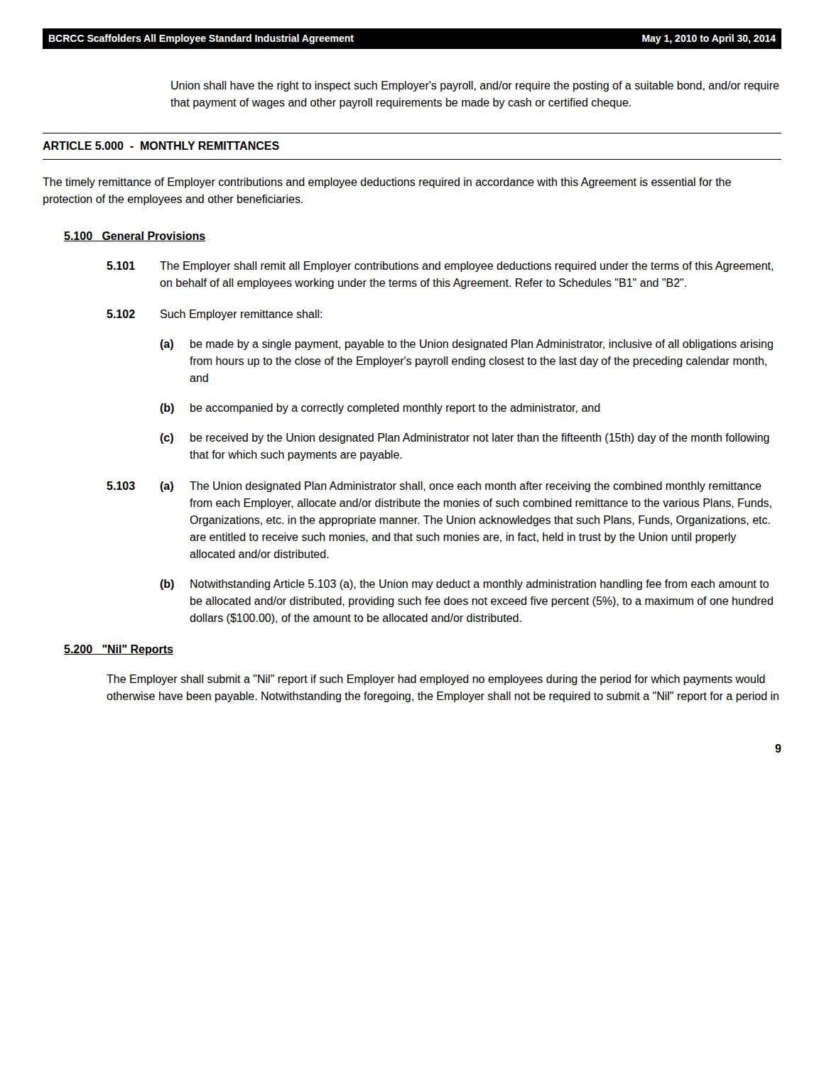BCRCC Scaffolders All Employee Standard Industrial Agreement May 1, 2010 to April 30, 2014
Union shall have the right to inspect such Employer's payroll, and/or require the posting of a suitable bond, and/or require that payment of wages and other payroll requirements be made by cash or certified cheque.
ARTICLE 5.000 - MONTHLY REMITTANCES
The timely remittance of Employer contributions and employee deductions required in accordance with this Agreement is essential for the protection of the employees and other beneficiaries.
5.100 General Provisions
5.101
The Employer shall remit all Employer contributions and employee deductions required under the terms of this Agreement, on behalf of all employees working under the terms of this Agreement. Refer to Schedules "B1" and "B2".
5.102
Such Employer remittance shall:
(a)
be made by a single payment, payable to the Union designated Plan Administrator, inclusive of all obligations arising from hours up to the close of the Employer's payroll ending closest to the last day of the preceding calendar month, and
(b)
be accompanied by a correctly completed monthly report to the administrator, and
(c)
be received by the Union designated Plan Administrator not later than the fifteenth (15th) day of the month following that for which such payments are payable.
5.103
(a)
The Union designated Plan Administrator shall, once each month after receiving the combined monthly remittance from each Employer, allocate and/or distribute the monies of such combined remittance to the various Plans, Funds, Organizations, etc. in the appropriate manner. The Union acknowledges that such Plans, Funds, Organizations, etc. are entitled to receive such monies, and that such monies are, in fact, held in trust by the Union until properly allocated and/or distributed.
(b)
Notwithstanding Article 5.103 (a), the Union may deduct a monthly administration handling fee from each amount to be allocated and/or distributed, providing such fee does not exceed five percent (5%), to a maximum of one hundred dollars ($100.00), of the amount to be allocated and/or distributed.
5.200 "Nil" Reports
The Employer shall submit a "Nil" report if such Employer had employed no employees during the period for which payments would otherwise have been payable. Notwithstanding the foregoing, the Employer shall not be required to submit a "Nil" report for a period in
9